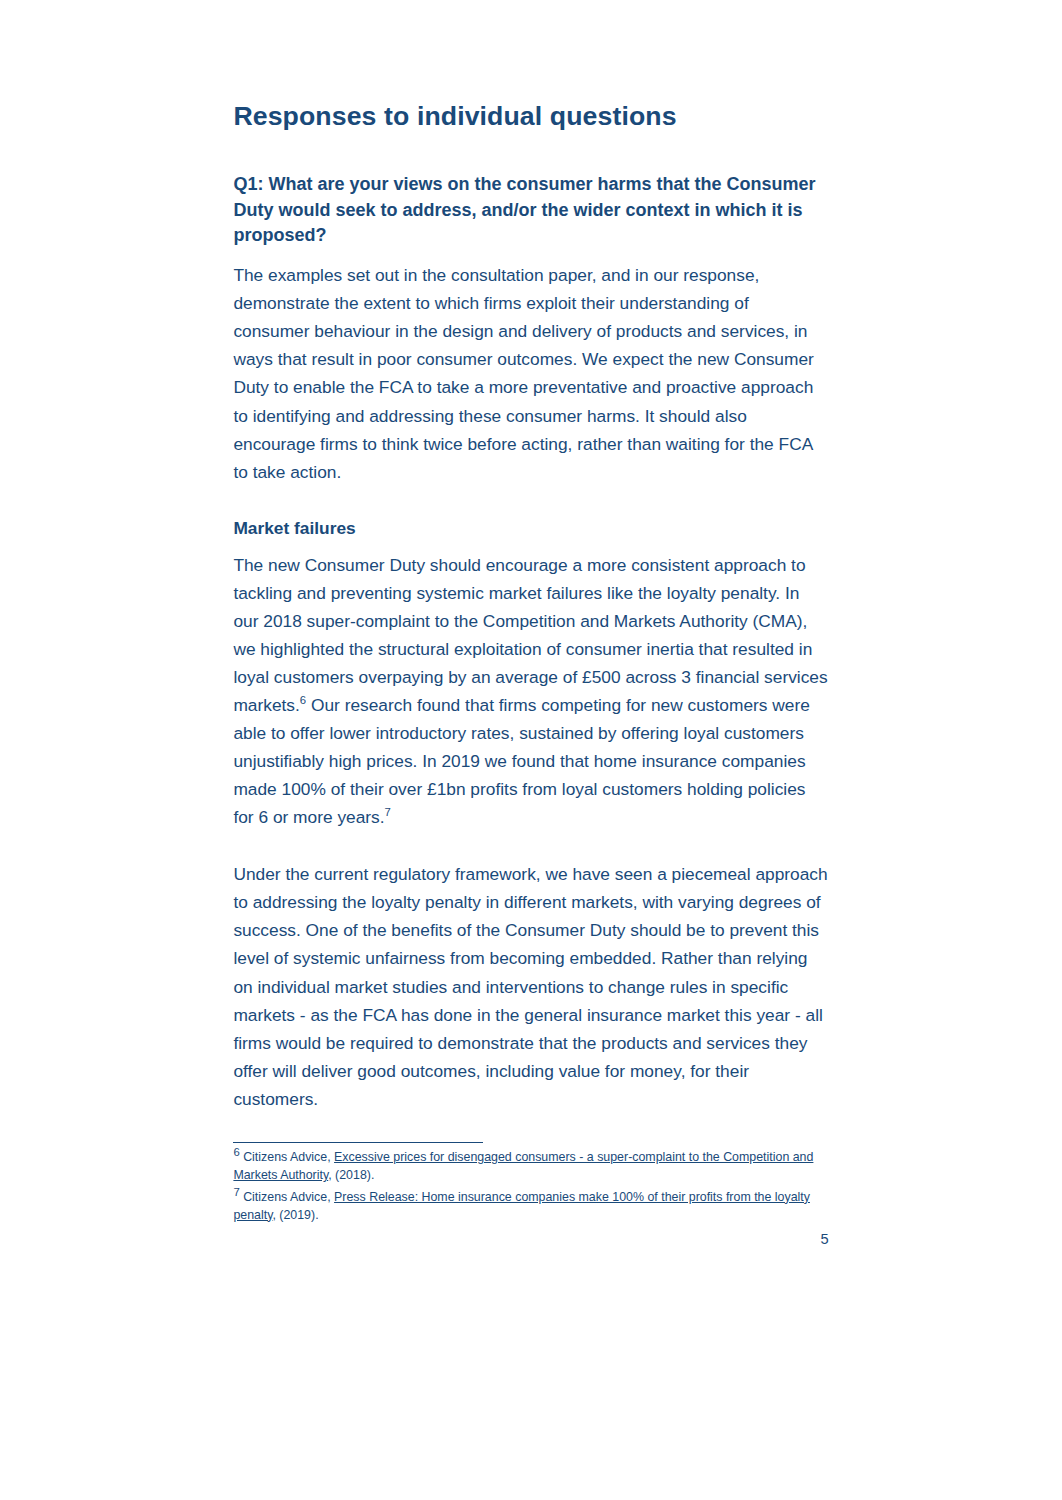Responses to individual questions
Q1: What are your views on the consumer harms that the Consumer Duty would seek to address, and/or the wider context in which it is proposed?
The examples set out in the consultation paper, and in our response, demonstrate the extent to which firms exploit their understanding of consumer behaviour in the design and delivery of products and services, in ways that result in poor consumer outcomes. We expect the new Consumer Duty to enable the FCA to take a more preventative and proactive approach to identifying and addressing these consumer harms. It should also encourage firms to think twice before acting, rather than waiting for the FCA to take action.
Market failures
The new Consumer Duty should encourage a more consistent approach to tackling and preventing systemic market failures like the loyalty penalty. In our 2018 super-complaint to the Competition and Markets Authority (CMA), we highlighted the structural exploitation of consumer inertia that resulted in loyal customers overpaying by an average of £500 across 3 financial services markets.6 Our research found that firms competing for new customers were able to offer lower introductory rates, sustained by offering loyal customers unjustifiably high prices. In 2019 we found that home insurance companies made 100% of their over £1bn profits from loyal customers holding policies for 6 or more years.7
Under the current regulatory framework, we have seen a piecemeal approach to addressing the loyalty penalty in different markets, with varying degrees of success. One of the benefits of the Consumer Duty should be to prevent this level of systemic unfairness from becoming embedded. Rather than relying on individual market studies and interventions to change rules in specific markets - as the FCA has done in the general insurance market this year - all firms would be required to demonstrate that the products and services they offer will deliver good outcomes, including value for money, for their customers.
6 Citizens Advice, Excessive prices for disengaged consumers - a super-complaint to the Competition and Markets Authority, (2018).
7 Citizens Advice, Press Release: Home insurance companies make 100% of their profits from the loyalty penalty, (2019).
5